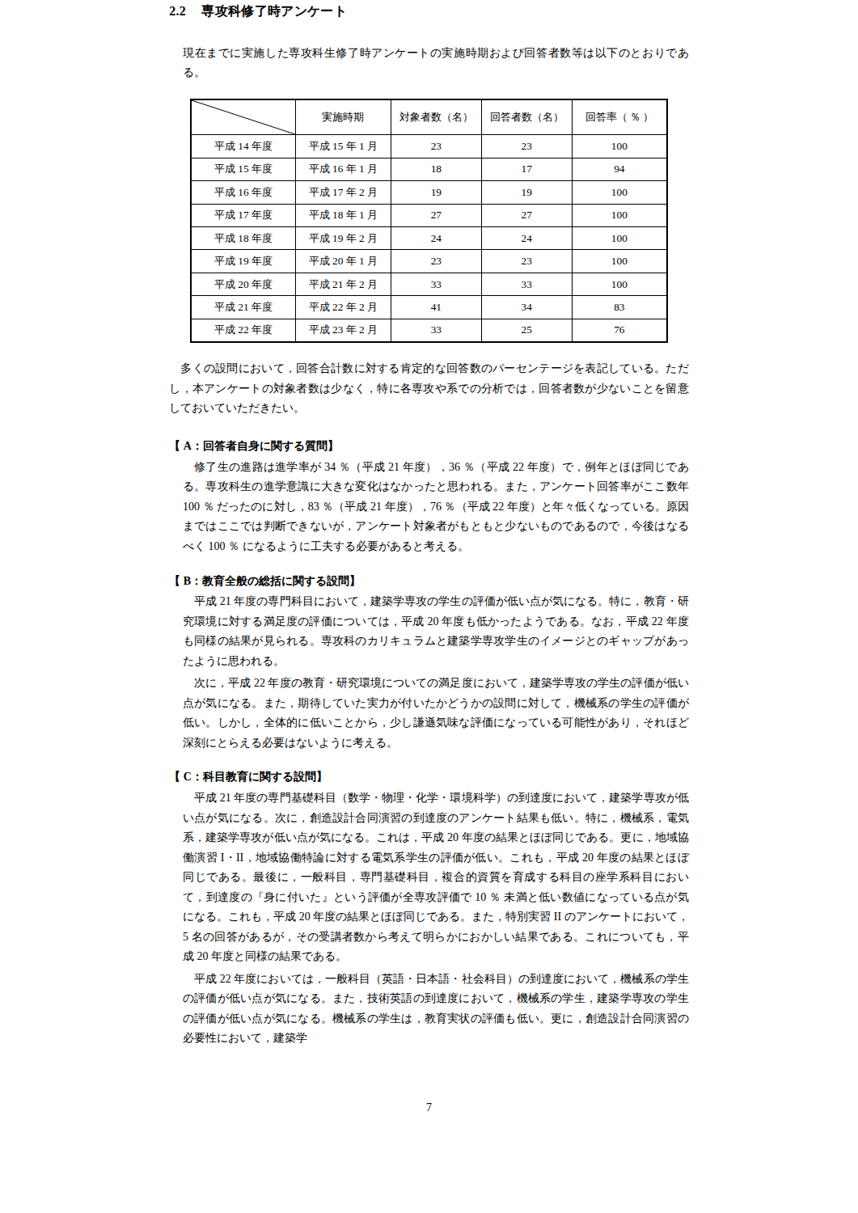2.2専攻科修了時アンケート
現在までに実施した専攻科生修了時アンケートの実施時期および回答者数等は以下のとおりである。
| | 実施時期 | 対象者数（名） | 回答者数（名） | 回答率（ ％ ） |
| --- | --- | --- | --- | --- |
| 平成 14 年度 | 平成 15 年 1 月 | 23 | 23 | 100 |
| 平成 15 年度 | 平成 16 年 1 月 | 18 | 17 | 94 |
| 平成 16 年度 | 平成 17 年 2 月 | 19 | 19 | 100 |
| 平成 17 年度 | 平成 18 年 1 月 | 27 | 27 | 100 |
| 平成 18 年度 | 平成 19 年 2 月 | 24 | 24 | 100 |
| 平成 19 年度 | 平成 20 年 1 月 | 23 | 23 | 100 |
| 平成 20 年度 | 平成 21 年 2 月 | 33 | 33 | 100 |
| 平成 21 年度 | 平成 22 年 2 月 | 41 | 34 | 83 |
| 平成 22 年度 | 平成 23 年 2 月 | 33 | 25 | 76 |
多くの設問において，回答合計数に対する肯定的な回答数のパーセンテージを表記している。ただし，本アンケートの対象者数は少なく，特に各専攻や系での分析では，回答者数が少ないことを留意しておいていただきたい。
【 A：回答者自身に関する質問】
修了生の進路は進学率が 34 ％（平成 21 年度），36 ％（平成 22 年度）で，例年とほぼ同じである。専攻科生の進学意識に大きな変化はなかったと思われる。また，アンケート回答率がここ数年 100 ％ だったのに対し，83 ％（平成 21 年度），76 ％（平成 22 年度）と年々低くなっている。原因まではここでは判断できないが，アンケート対象者がもともと少ないものであるので，今後はなるべく 100 ％ になるように工夫する必要があると考える。
【 B：教育全般の総括に関する設問】
平成 21 年度の専門科目において，建築学専攻の学生の評価が低い点が気になる。特に，教育・研究環境に対する満足度の評価については，平成 20 年度も低かったようである。なお，平成 22 年度も同様の結果が見られる。専攻科のカリキュラムと建築学専攻学生のイメージとのギャップがあったように思われる。
次に，平成 22 年度の教育・研究環境についての満足度において，建築学専攻の学生の評価が低い点が気になる。また，期待していた実力が付いたかどうかの設問に対して，機械系の学生の評価が低い。しかし，全体的に低いことから，少し謙遜気味な評価になっている可能性があり，それほど深刻にとらえる必要はないように考える。
【 C：科目教育に関する設問】
平成 21 年度の専門基礎科目（数学・物理・化学・環境科学）の到達度において，建築学専攻が低い点が気になる。次に，創造設計合同演習の到達度のアンケート結果も低い。特に，機械系，電気系，建築学専攻が低い点が気になる。これは，平成 20 年度の結果とほぼ同じである。更に，地域協働演習 I・II，地域協働特論に対する電気系学生の評価が低い。これも，平成 20 年度の結果とほぼ同じである。最後に，一般科目，専門基礎科目，複合的資質を育成する科目の座学系科目において，到達度の『身に付いた』という評価が全専攻評価で 10 ％ 未満と低い数値になっている点が気になる。これも，平成 20 年度の結果とほぼ同じである。また，特別実習 II のアンケートにおいて，5 名の回答があるが，その受講者数から考えて明らかにおかしい結果である。これについても，平成 20 年度と同様の結果である。
平成 22 年度においては，一般科目（英語・日本語・社会科目）の到達度において，機械系の学生の評価が低い点が気になる。また，技術英語の到達度において，機械系の学生，建築学専攻の学生の評価が低い点が気になる。機械系の学生は，教育実状の評価も低い。更に，創造設計合同演習の必要性において，建築学
7